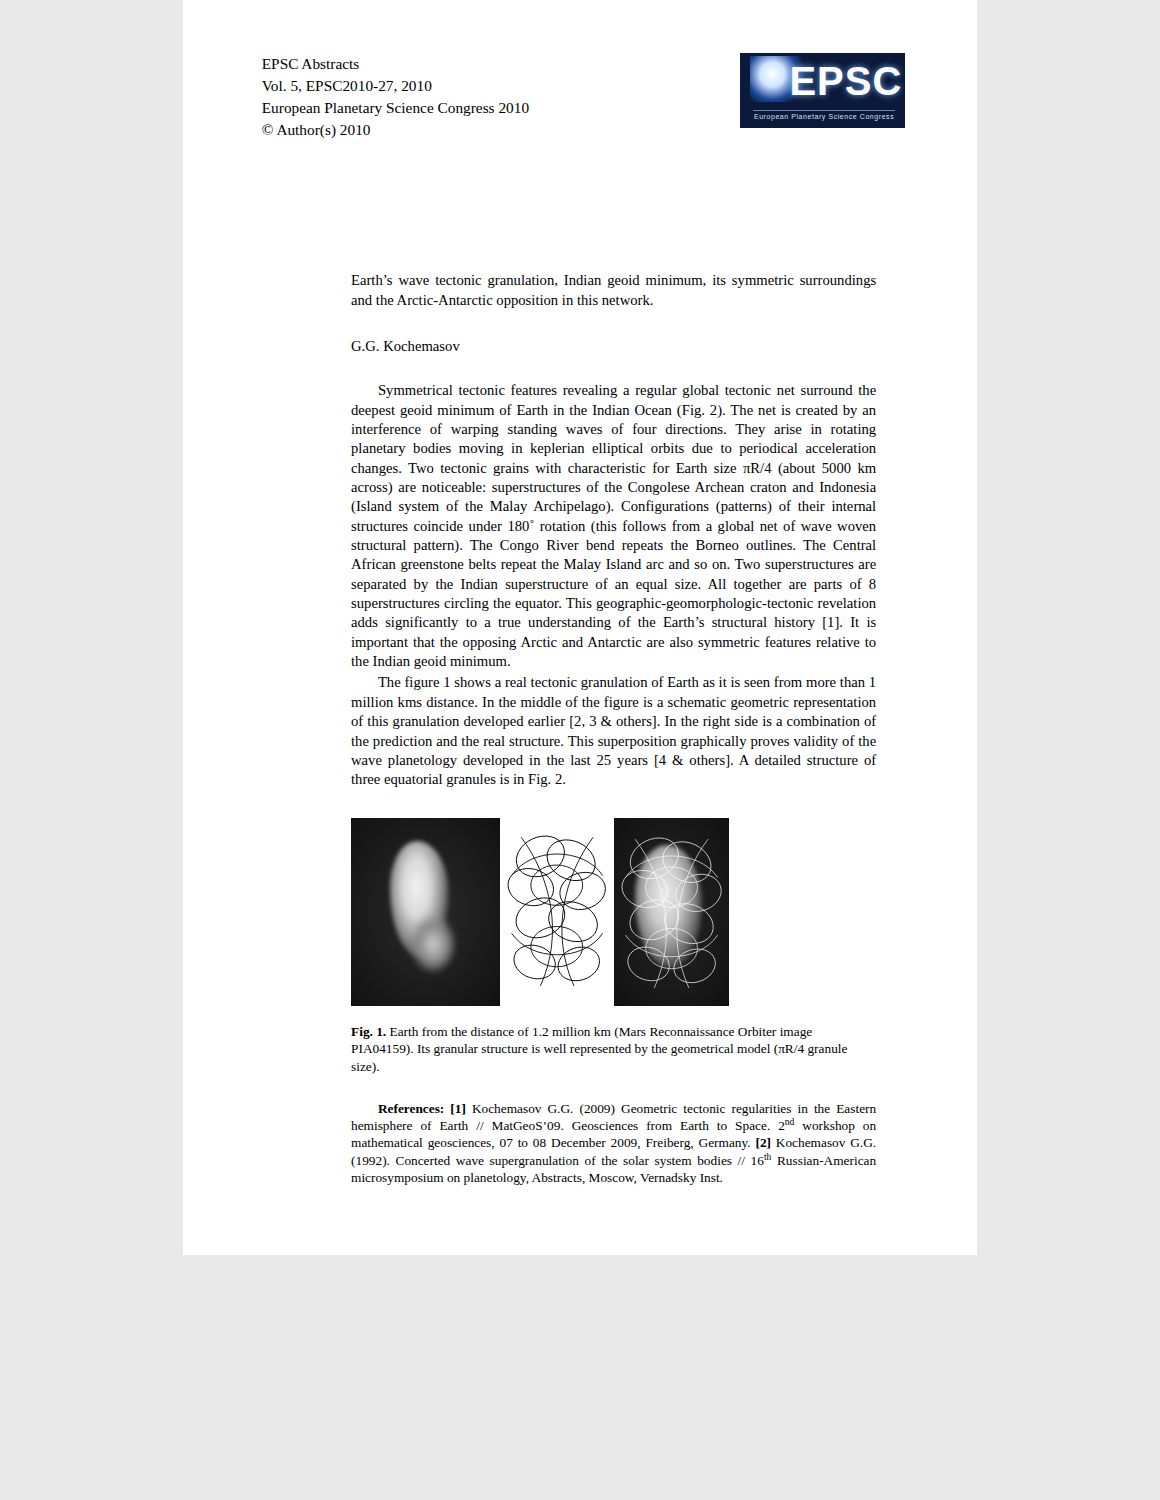EPSC Abstracts
Vol. 5, EPSC2010-27, 2010
European Planetary Science Congress 2010
© Author(s) 2010
EPSC
European Planetary Science Congress
Earth’s wave tectonic granulation, Indian geoid minimum, its symmetric surroundings and the Arctic-Antarctic opposition in this network.
G.G. Kochemasov
Symmetrical tectonic features revealing a regular global tectonic net surround the deepest geoid minimum of Earth in the Indian Ocean (Fig. 2). The net is created by an interference of warping standing waves of four directions. They arise in rotating planetary bodies moving in keplerian elliptical orbits due to periodical acceleration changes. Two tectonic grains with characteristic for Earth size πR/4 (about 5000 km across) are noticeable: superstructures of the Congolese Archean craton and Indonesia (Island system of the Malay Archipelago). Configurations (patterns) of their internal structures coincide under 180˚ rotation (this follows from a global net of wave woven structural pattern). The Congo River bend repeats the Borneo outlines. The Central African greenstone belts repeat the Malay Island arc and so on. Two superstructures are separated by the Indian superstructure of an equal size. All together are parts of 8 superstructures circling the equator. This geographic-geomorphologic-tectonic revelation adds significantly to a true understanding of the Earth’s structural history [1]. It is important that the opposing Arctic and Antarctic are also symmetric features relative to the Indian geoid minimum.
The figure 1 shows a real tectonic granulation of Earth as it is seen from more than 1 million kms distance. In the middle of the figure is a schematic geometric representation of this granulation developed earlier [2, 3 & others]. In the right side is a combination of the prediction and the real structure. This superposition graphically proves validity of the wave planetology developed in the last 25 years [4 & others]. A detailed structure of three equatorial granules is in Fig. 2.
Fig. 1. Earth from the distance of 1.2 million km (Mars Reconnaissance Orbiter image PIA04159). Its granular structure is well represented by the geometrical model (πR/4 granule size).
References: [1] Kochemasov G.G. (2009) Geometric tectonic regularities in the Eastern hemisphere of Earth // MatGeoS’09. Geosciences from Earth to Space. 2nd workshop on mathematical geosciences, 07 to 08 December 2009, Freiberg, Germany. [2] Kochemasov G.G. (1992). Concerted wave supergranulation of the solar system bodies // 16th Russian-American microsymposium on planetology, Abstracts, Moscow, Vernadsky Inst.